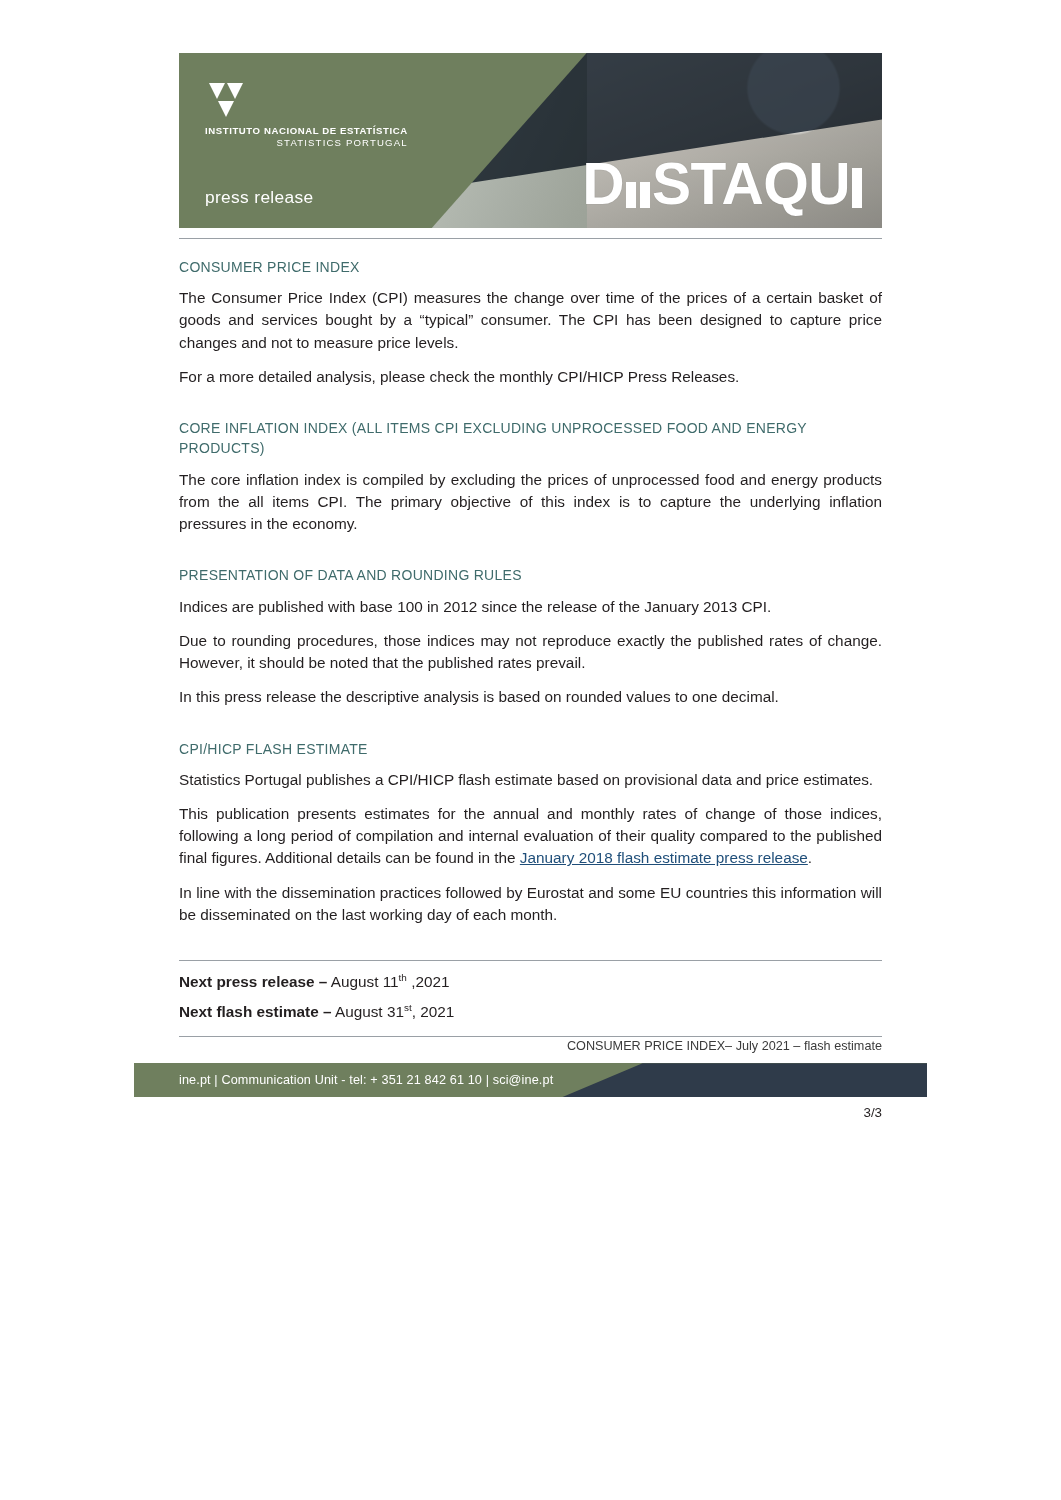Instituto Nacional de Estatística Statistics Portugal
press release
D STAQU
Consumer Price Index
The Consumer Price Index (CPI) measures the change over time of the prices of a certain basket of goods and services bought by a “typical” consumer. The CPI has been designed to capture price changes and not to measure price levels.
For a more detailed analysis, please check the monthly CPI/HICP Press Releases.
Core inflation index (all items CPI excluding unprocessed food and energy products)
The core inflation index is compiled by excluding the prices of unprocessed food and energy products from the all items CPI. The primary objective of this index is to capture the underlying inflation pressures in the economy.
Presentation of data and rounding rules
Indices are published with base 100 in 2012 since the release of the January 2013 CPI.
Due to rounding procedures, those indices may not reproduce exactly the published rates of change. However, it should be noted that the published rates prevail.
In this press release the descriptive analysis is based on rounded values to one decimal.
CPI/HICP flash estimate
Statistics Portugal publishes a CPI/HICP flash estimate based on provisional data and price estimates.
This publication presents estimates for the annual and monthly rates of change of those indices, following a long period of compilation and internal evaluation of their quality compared to the published final figures. Additional details can be found in the January 2018 flash estimate press release.
In line with the dissemination practices followed by Eurostat and some EU countries this information will be disseminated on the last working day of each month.
Next press release – August 11th ,2021
Next flash estimate – August 31st, 2021
CONSUMER PRICE INDEX– July 2021 – flash estimate
ine.pt | Communication Unit - tel: + 351 21 842 61 10 | sci@ine.pt
3/3